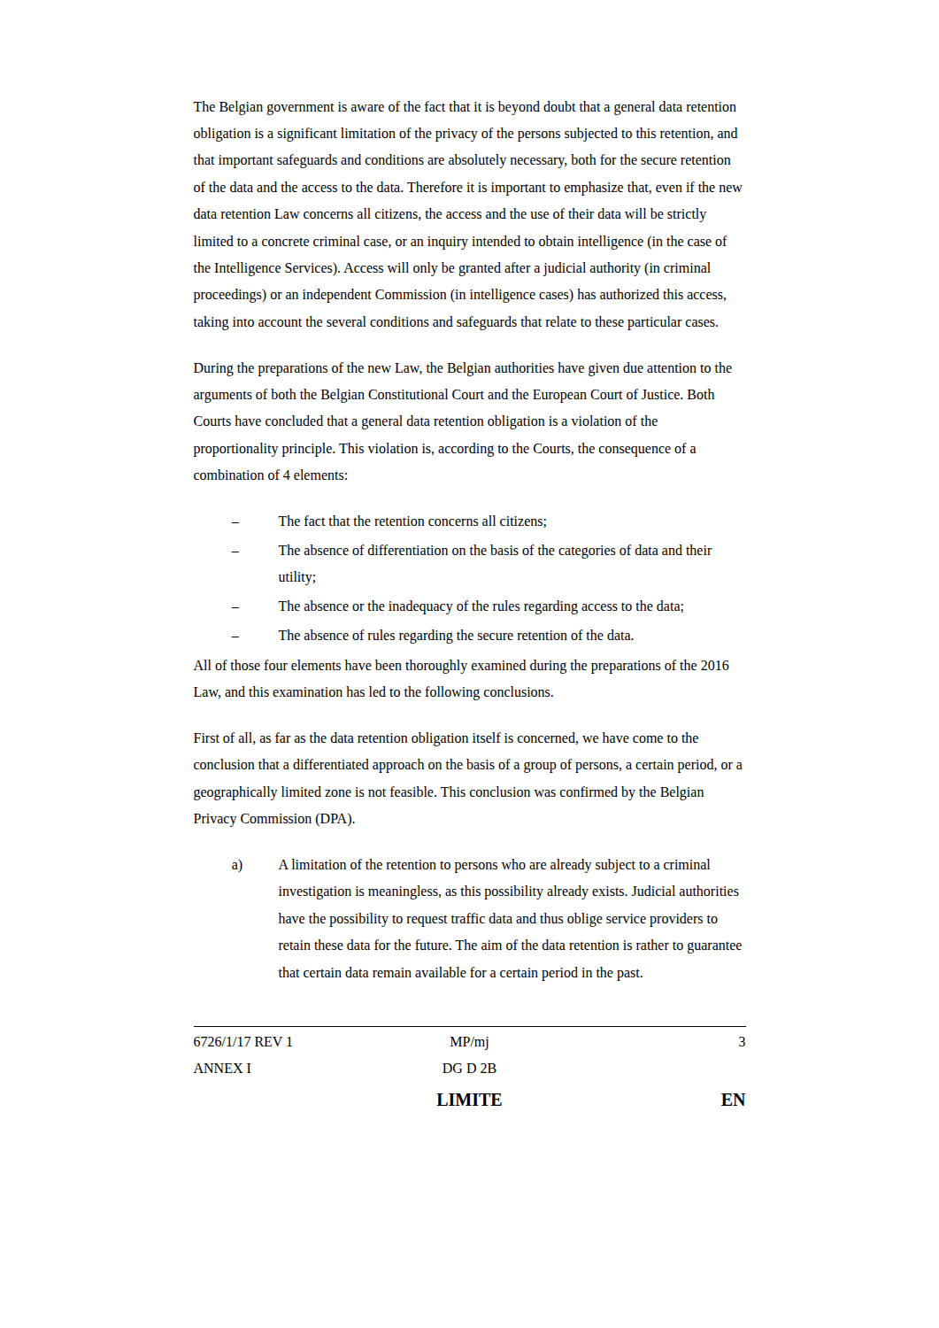The Belgian government is aware of the fact that it is beyond doubt that a general data retention obligation is a significant limitation of the privacy of the persons subjected to this retention, and that important safeguards and conditions are absolutely necessary, both for the secure retention of the data and the access to the data. Therefore it is important to emphasize that, even if the new data retention Law concerns all citizens, the access and the use of their data will be strictly limited to a concrete criminal case, or an inquiry intended to obtain intelligence (in the case of the Intelligence Services). Access will only be granted after a judicial authority (in criminal proceedings) or an independent Commission (in intelligence cases) has authorized this access, taking into account the several conditions and safeguards that relate to these particular cases.
During the preparations of the new Law, the Belgian authorities have given due attention to the arguments of both the Belgian Constitutional Court and the European Court of Justice. Both Courts have concluded that a general data retention obligation is a violation of the proportionality principle. This violation is, according to the Courts, the consequence of a combination of 4 elements:
–The fact that the retention concerns all citizens;
–The absence of differentiation on the basis of the categories of data and their utility;
–The absence or the inadequacy of the rules regarding access to the data;
–The absence of rules regarding the secure retention of the data.
All of those four elements have been thoroughly examined during the preparations of the 2016 Law, and this examination has led to the following conclusions.
First of all, as far as the data retention obligation itself is concerned, we have come to the conclusion that a differentiated approach on the basis of a group of persons, a certain period, or a geographically limited zone is not feasible. This conclusion was confirmed by the Belgian Privacy Commission (DPA).
a) A limitation of the retention to persons who are already subject to a criminal investigation is meaningless, as this possibility already exists. Judicial authorities have the possibility to request traffic data and thus oblige service providers to retain these data for the future. The aim of the data retention is rather to guarantee that certain data remain available for a certain period in the past.
| 6726/1/17 REV 1 | MP/mj | 3 |
| ANNEX I | DG D 2B | |
| | LIMITE | EN |